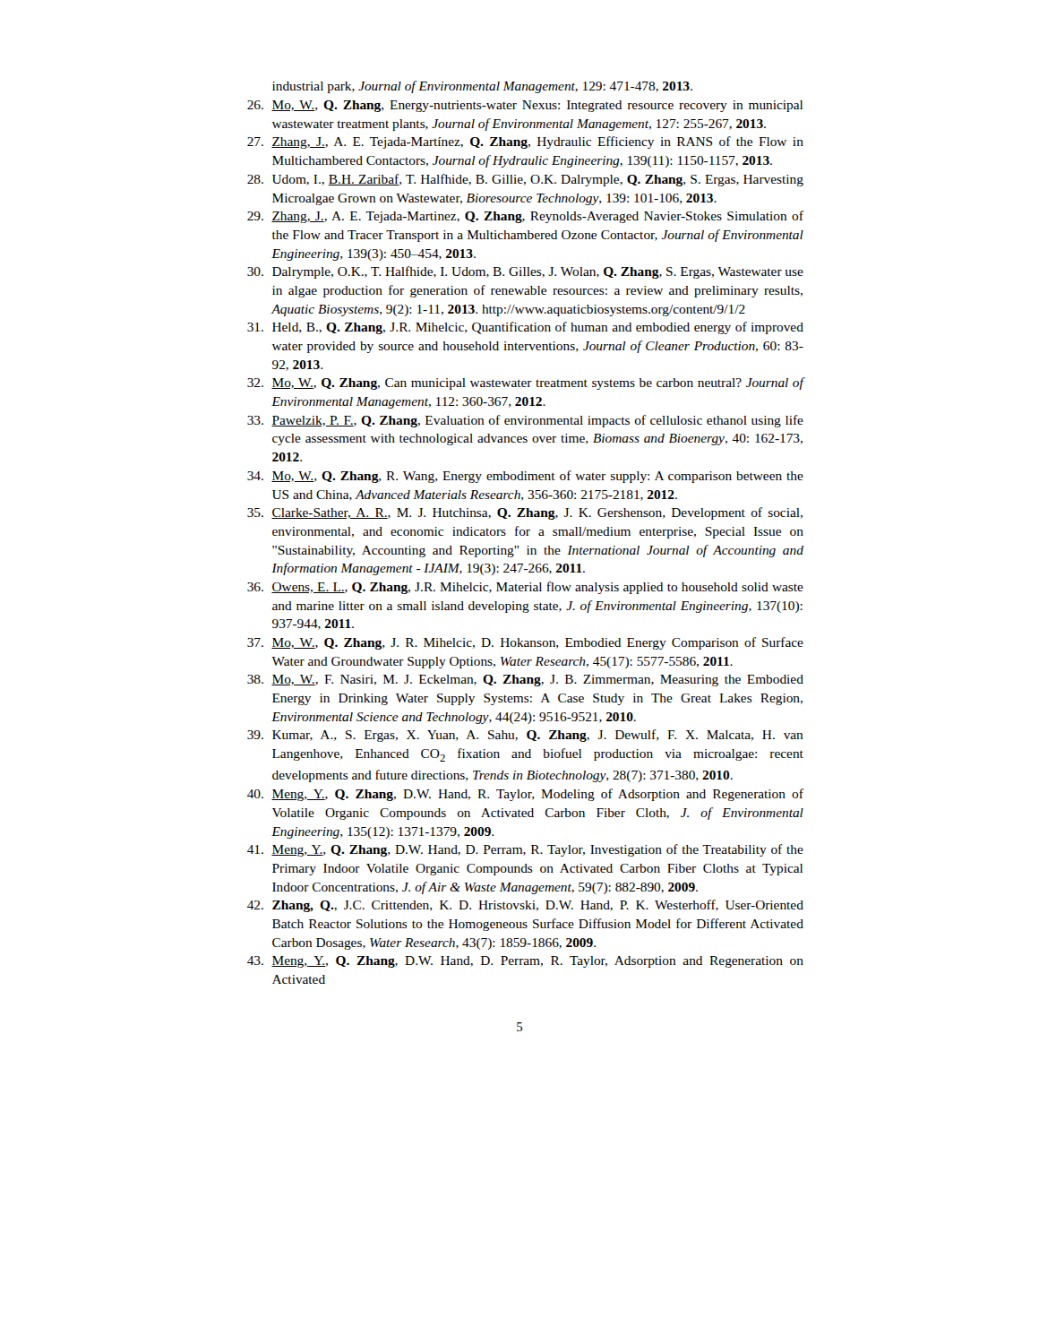industrial park, Journal of Environmental Management, 129: 471-478, 2013.
Mo, W., Q. Zhang, Energy-nutrients-water Nexus: Integrated resource recovery in municipal wastewater treatment plants, Journal of Environmental Management, 127: 255-267, 2013.
Zhang, J., A. E. Tejada-Martínez, Q. Zhang, Hydraulic Efficiency in RANS of the Flow in Multichambered Contactors, Journal of Hydraulic Engineering, 139(11): 1150-1157, 2013.
Udom, I., B.H. Zaribaf, T. Halfhide, B. Gillie, O.K. Dalrymple, Q. Zhang, S. Ergas, Harvesting Microalgae Grown on Wastewater, Bioresource Technology, 139: 101-106, 2013.
Zhang, J., A. E. Tejada-Martinez, Q. Zhang, Reynolds-Averaged Navier-Stokes Simulation of the Flow and Tracer Transport in a Multichambered Ozone Contactor, Journal of Environmental Engineering, 139(3): 450–454, 2013.
Dalrymple, O.K., T. Halfhide, I. Udom, B. Gilles, J. Wolan, Q. Zhang, S. Ergas, Wastewater use in algae production for generation of renewable resources: a review and preliminary results, Aquatic Biosystems, 9(2): 1-11, 2013. http://www.aquaticbiosystems.org/content/9/1/2
Held, B., Q. Zhang, J.R. Mihelcic, Quantification of human and embodied energy of improved water provided by source and household interventions, Journal of Cleaner Production, 60: 83-92, 2013.
Mo, W., Q. Zhang, Can municipal wastewater treatment systems be carbon neutral? Journal of Environmental Management, 112: 360-367, 2012.
Pawelzik, P. F., Q. Zhang, Evaluation of environmental impacts of cellulosic ethanol using life cycle assessment with technological advances over time, Biomass and Bioenergy, 40: 162-173, 2012.
Mo, W., Q. Zhang, R. Wang, Energy embodiment of water supply: A comparison between the US and China, Advanced Materials Research, 356-360: 2175-2181, 2012.
Clarke-Sather, A. R., M. J. Hutchinsa, Q. Zhang, J. K. Gershenson, Development of social, environmental, and economic indicators for a small/medium enterprise, Special Issue on "Sustainability, Accounting and Reporting" in the International Journal of Accounting and Information Management - IJAIM, 19(3): 247-266, 2011.
Owens, E. L., Q. Zhang, J.R. Mihelcic, Material flow analysis applied to household solid waste and marine litter on a small island developing state, J. of Environmental Engineering, 137(10): 937-944, 2011.
Mo, W., Q. Zhang, J. R. Mihelcic, D. Hokanson, Embodied Energy Comparison of Surface Water and Groundwater Supply Options, Water Research, 45(17): 5577-5586, 2011.
Mo, W., F. Nasiri, M. J. Eckelman, Q. Zhang, J. B. Zimmerman, Measuring the Embodied Energy in Drinking Water Supply Systems: A Case Study in The Great Lakes Region, Environmental Science and Technology, 44(24): 9516-9521, 2010.
Kumar, A., S. Ergas, X. Yuan, A. Sahu, Q. Zhang, J. Dewulf, F. X. Malcata, H. van Langenhove, Enhanced CO2 fixation and biofuel production via microalgae: recent developments and future directions, Trends in Biotechnology, 28(7): 371-380, 2010.
Meng, Y., Q. Zhang, D.W. Hand, R. Taylor, Modeling of Adsorption and Regeneration of Volatile Organic Compounds on Activated Carbon Fiber Cloth, J. of Environmental Engineering, 135(12): 1371-1379, 2009.
Meng, Y., Q. Zhang, D.W. Hand, D. Perram, R. Taylor, Investigation of the Treatability of the Primary Indoor Volatile Organic Compounds on Activated Carbon Fiber Cloths at Typical Indoor Concentrations, J. of Air & Waste Management, 59(7): 882-890, 2009.
Zhang, Q., J.C. Crittenden, K. D. Hristovski, D.W. Hand, P. K. Westerhoff, User-Oriented Batch Reactor Solutions to the Homogeneous Surface Diffusion Model for Different Activated Carbon Dosages, Water Research, 43(7): 1859-1866, 2009.
Meng, Y., Q. Zhang, D.W. Hand, D. Perram, R. Taylor, Adsorption and Regeneration on Activated
5